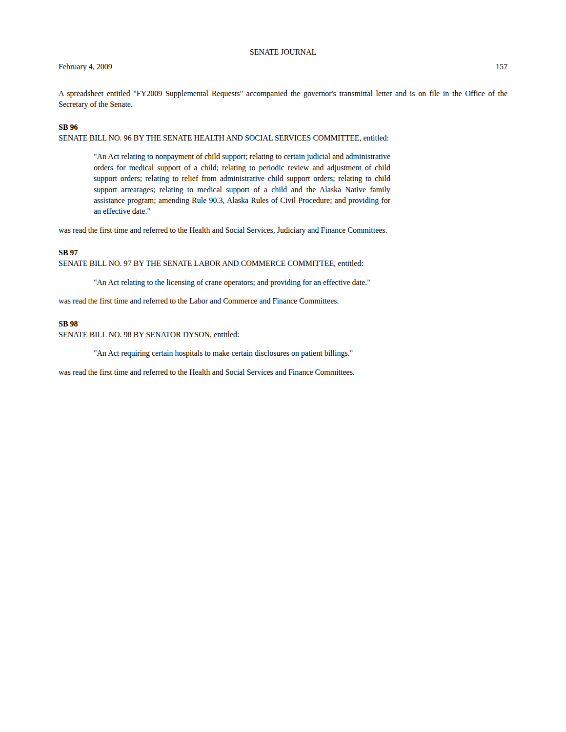SENATE JOURNAL
February 4, 2009 157
A spreadsheet entitled "FY2009 Supplemental Requests" accompanied the governor's transmittal letter and is on file in the Office of the Secretary of the Senate.
SB 96
SENATE BILL NO. 96 BY THE SENATE HEALTH AND SOCIAL SERVICES COMMITTEE, entitled:
"An Act relating to nonpayment of child support; relating to certain judicial and administrative orders for medical support of a child; relating to periodic review and adjustment of child support orders; relating to relief from administrative child support orders; relating to child support arrearages; relating to medical support of a child and the Alaska Native family assistance program; amending Rule 90.3, Alaska Rules of Civil Procedure; and providing for an effective date."
was read the first time and referred to the Health and Social Services, Judiciary and Finance Committees.
SB 97
SENATE BILL NO. 97 BY THE SENATE LABOR AND COMMERCE COMMITTEE, entitled:
"An Act relating to the licensing of crane operators; and providing for an effective date."
was read the first time and referred to the Labor and Commerce and Finance Committees.
SB 98
SENATE BILL NO. 98 BY SENATOR DYSON, entitled:
"An Act requiring certain hospitals to make certain disclosures on patient billings."
was read the first time and referred to the Health and Social Services and Finance Committees.